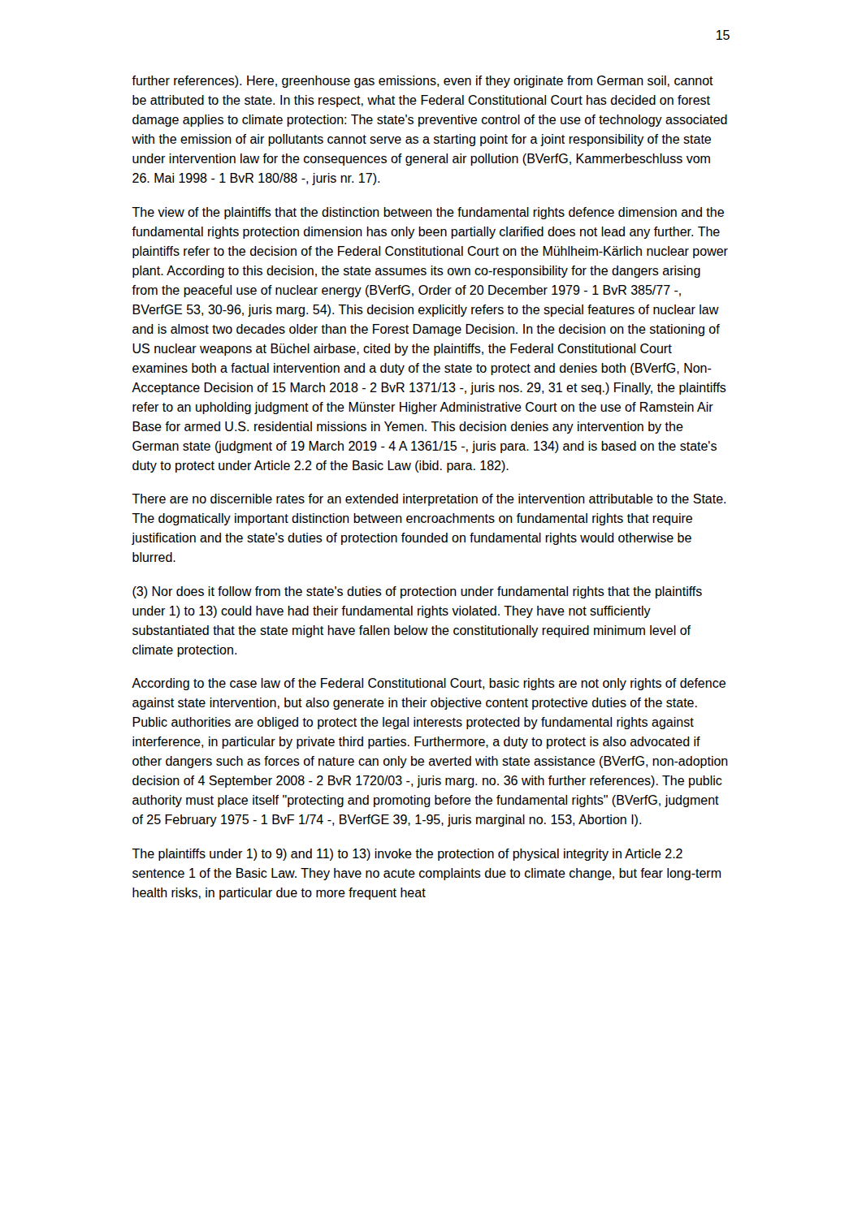15
further references). Here, greenhouse gas emissions, even if they originate from German soil, cannot be attributed to the state. In this respect, what the Federal Constitutional Court has decided on forest damage applies to climate protection: The state's preventive control of the use of technology associated with the emission of air pollutants cannot serve as a starting point for a joint responsibility of the state under intervention law for the consequences of general air pollution (BVerfG, Kammerbeschluss vom 26. Mai 1998 - 1 BvR 180/88 -, juris nr. 17).
The view of the plaintiffs that the distinction between the fundamental rights defence dimension and the fundamental rights protection dimension has only been partially clarified does not lead any further. The plaintiffs refer to the decision of the Federal Constitutional Court on the Mühlheim-Kärlich nuclear power plant. According to this decision, the state assumes its own co-responsibility for the dangers arising from the peaceful use of nuclear energy (BVerfG, Order of 20 December 1979 - 1 BvR 385/77 -, BVerfGE 53, 30-96, juris marg. 54). This decision explicitly refers to the special features of nuclear law and is almost two decades older than the Forest Damage Decision. In the decision on the stationing of US nuclear weapons at Büchel airbase, cited by the plaintiffs, the Federal Constitutional Court examines both a factual intervention and a duty of the state to protect and denies both (BVerfG, Non-Acceptance Decision of 15 March 2018 - 2 BvR 1371/13 -, juris nos. 29, 31 et seq.) Finally, the plaintiffs refer to an upholding judgment of the Münster Higher Administrative Court on the use of Ramstein Air Base for armed U.S. residential missions in Yemen. This decision denies any intervention by the German state (judgment of 19 March 2019 - 4 A 1361/15 -, juris para. 134) and is based on the state's duty to protect under Article 2.2 of the Basic Law (ibid. para. 182).
There are no discernible rates for an extended interpretation of the intervention attributable to the State. The dogmatically important distinction between encroachments on fundamental rights that require justification and the state's duties of protection founded on fundamental rights would otherwise be blurred.
(3) Nor does it follow from the state's duties of protection under fundamental rights that the plaintiffs under 1) to 13) could have had their fundamental rights violated. They have not sufficiently substantiated that the state might have fallen below the constitutionally required minimum level of climate protection.
According to the case law of the Federal Constitutional Court, basic rights are not only rights of defence against state intervention, but also generate in their objective content protective duties of the state. Public authorities are obliged to protect the legal interests protected by fundamental rights against interference, in particular by private third parties. Furthermore, a duty to protect is also advocated if other dangers such as forces of nature can only be averted with state assistance (BVerfG, non-adoption decision of 4 September 2008 - 2 BvR 1720/03 -, juris marg. no. 36 with further references). The public authority must place itself "protecting and promoting before the fundamental rights" (BVerfG, judgment of 25 February 1975 - 1 BvF 1/74 -, BVerfGE 39, 1-95, juris marginal no. 153, Abortion I).
The plaintiffs under 1) to 9) and 11) to 13) invoke the protection of physical integrity in Article 2.2 sentence 1 of the Basic Law. They have no acute complaints due to climate change, but fear long-term health risks, in particular due to more frequent heat